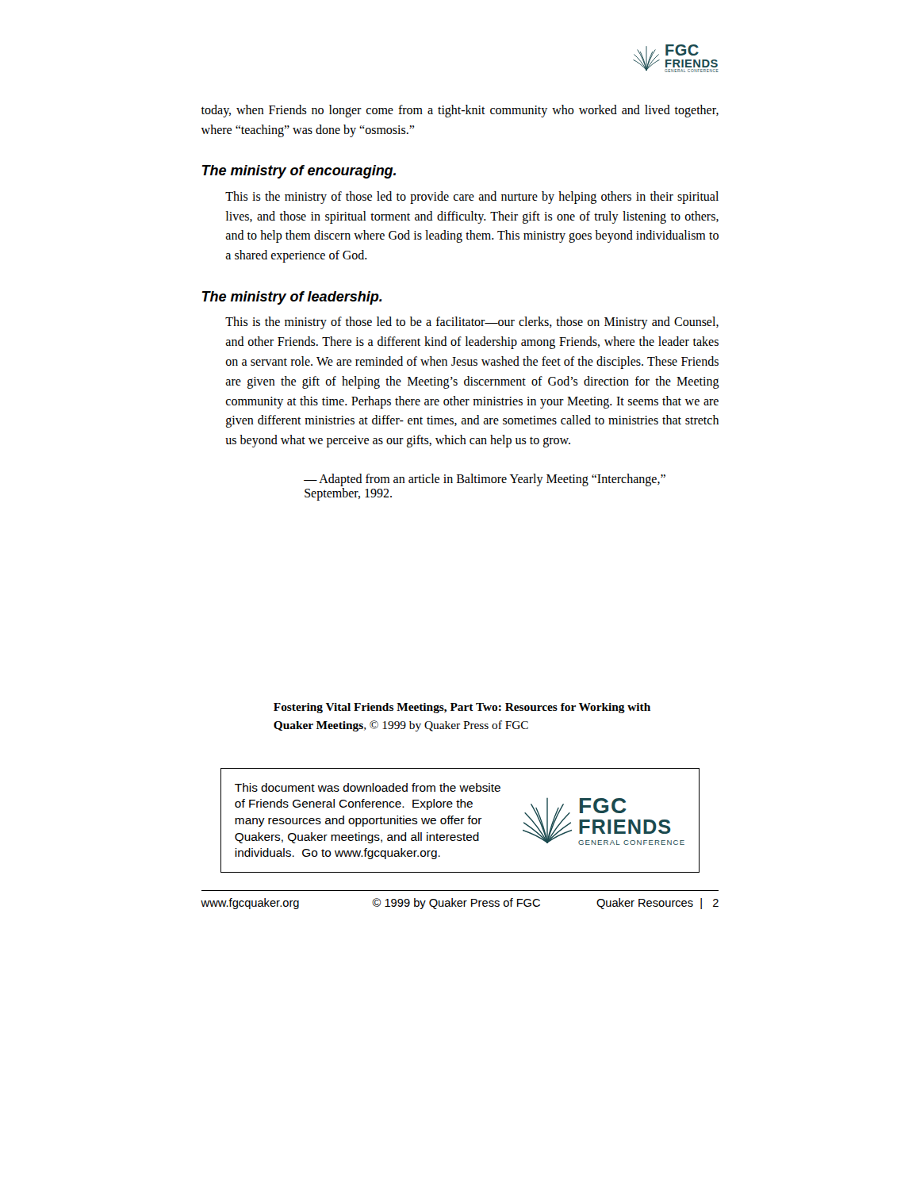FGC FRIENDS GENERAL CONFERENCE
today, when Friends no longer come from a tight-knit community who worked and lived together, where “teaching” was done by “osmosis.”
The ministry of encouraging.
This is the ministry of those led to provide care and nurture by helping others in their spiritual lives, and those in spiritual torment and difficulty. Their gift is one of truly listening to others, and to help them discern where God is leading them. This ministry goes beyond individualism to a shared experience of God.
The ministry of leadership.
This is the ministry of those led to be a facilitator—our clerks, those on Ministry and Counsel, and other Friends. There is a different kind of leadership among Friends, where the leader takes on a servant role. We are reminded of when Jesus washed the feet of the disciples. These Friends are given the gift of helping the Meeting’s discernment of God’s direction for the Meeting community at this time. Perhaps there are other ministries in your Meeting. It seems that we are given different ministries at differ- ent times, and are sometimes called to ministries that stretch us beyond what we perceive as our gifts, which can help us to grow.
— Adapted from an article in Baltimore Yearly Meeting “Interchange,” September, 1992.
Fostering Vital Friends Meetings, Part Two: Resources for Working with Quaker Meetings, © 1999 by Quaker Press of FGC
This document was downloaded from the website of Friends General Conference. Explore the many resources and opportunities we offer for Quakers, Quaker meetings, and all interested individuals. Go to www.fgcquaker.org.
FGC FRIENDS GENERAL CONFERENCE
www.fgcquaker.org
© 1999 by Quaker Press of FGC
Quaker Resources | 2